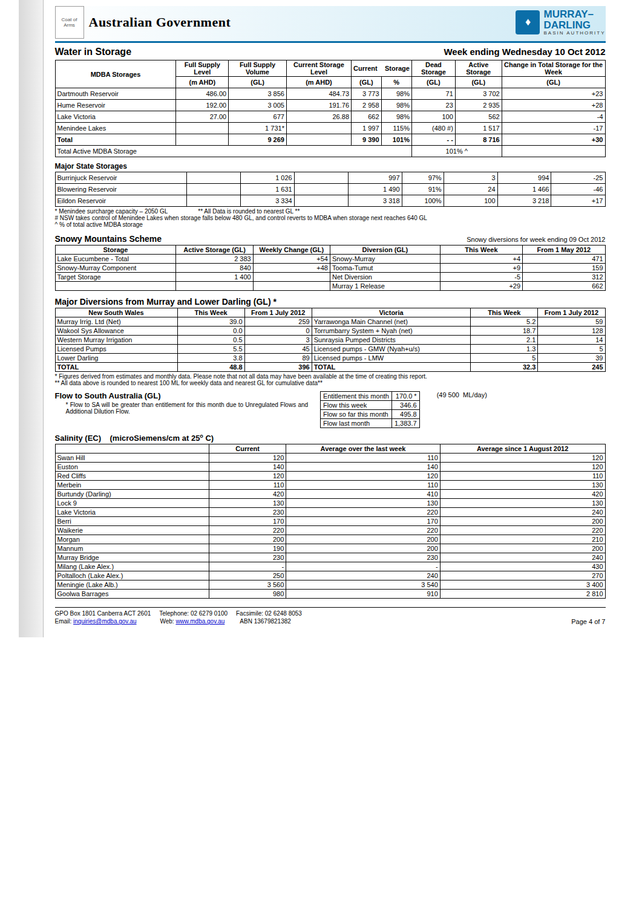Coat of Arms
Australian Government
♦
MURRAY–
DARLING
BASIN AUTHORITY
Water in Storage Week ending Wednesday 10 Oct 2012
| MDBA Storages | Full Supply Level | Full Supply Volume | Current Storage Level | Current Storage | Dead Storage | Active Storage | Change in Total Storage for the Week |
| --- | --- | --- | --- | --- | --- | --- | --- |
| (m AHD) | (GL) | (m AHD) | (GL) | % | (GL) | (GL) | (GL) |
| Dartmouth Reservoir | 486.00 | 3 856 | 484.73 | 3 773 | 98% | 71 | 3 702 | +23 |
| Hume Reservoir | 192.00 | 3 005 | 191.76 | 2 958 | 98% | 23 | 2 935 | +28 |
| Lake Victoria | 27.00 | 677 | 26.88 | 662 | 98% | 100 | 562 | -4 |
| Menindee Lakes | | 1 731* | | 1 997 | 115% | (480 #) | 1 517 | -17 |
| Total | | 9 269 | | 9 390 | 101% | - - | 8 716 | +30 |
| Total Active MDBA Storage | 101% ^ | |
Major State Storages
| Burrinjuck Reservoir | | 1 026 | | 997 | 97% | 3 | 994 | -25 |
| Blowering Reservoir | | 1 631 | | 1 490 | 91% | 24 | 1 466 | -46 |
| Eildon Reservoir | | 3 334 | | 3 318 | 100% | 100 | 3 218 | +17 |
* Menindee surcharge capacity – 2050 GL ** All Data is rounded to nearest GL **
# NSW takes control of Menindee Lakes when storage falls below 480 GL, and control reverts to MDBA when storage next reaches 640 GL
^ % of total active MDBA storage
Snowy Mountains Scheme Snowy diversions for week ending 09 Oct 2012
| Storage | Active Storage (GL) | Weekly Change (GL) | Diversion (GL) | This Week | From 1 May 2012 |
| --- | --- | --- | --- | --- | --- |
| Lake Eucumbene - Total | 2 383 | +54 | Snowy-Murray | +4 | 471 |
| Snowy-Murray Component | 840 | +48 | Tooma-Tumut | +9 | 159 |
| Target Storage | 1 400 | | Net Diversion | -5 | 312 |
| | | | Murray 1 Release | +29 | 662 |
Major Diversions from Murray and Lower Darling (GL) *
| New South Wales | This Week | From 1 July 2012 | Victoria | This Week | From 1 July 2012 |
| --- | --- | --- | --- | --- | --- |
| Murray Irrig. Ltd (Net) | 39.0 | 259 | Yarrawonga Main Channel (net) | 5.2 | 59 |
| Wakool Sys Allowance | 0.0 | 0 | Torrumbarry System + Nyah (net) | 18.7 | 128 |
| Western Murray Irrigation | 0.5 | 3 | Sunraysia Pumped Districts | 2.1 | 14 |
| Licensed Pumps | 5.5 | 45 | Licensed pumps - GMW (Nyah+u/s) | 1.3 | 5 |
| Lower Darling | 3.8 | 89 | Licensed pumps - LMW | 5 | 39 |
| TOTAL | 48.8 | 396 | TOTAL | 32.3 | 245 |
* Figures derived from estimates and monthly data. Please note that not all data may have been available at the time of creating this report.
** All data above is rounded to nearest 100 ML for weekly data and nearest GL for cumulative data**
Flow to South Australia (GL)
* Flow to SA will be greater than entitlement for this month due to Unregulated Flows and Additional Dilution Flow.
| Entitlement this month | 170.0 * |
| Flow this week | 346.6 |
| Flow so far this month | 495.8 |
| Flow last month | 1,383.7 |
(49 500 ML/day)
Salinity (EC) (microSiemens/cm at 25o C)
| | Current | Average over the last week | Average since 1 August 2012 |
| --- | --- | --- | --- |
| Swan Hill | 120 | 110 | 120 |
| Euston | 140 | 140 | 120 |
| Red Cliffs | 120 | 120 | 110 |
| Merbein | 110 | 110 | 130 |
| Burtundy (Darling) | 420 | 410 | 420 |
| Lock 9 | 130 | 130 | 130 |
| Lake Victoria | 230 | 220 | 240 |
| Berri | 170 | 170 | 200 |
| Waikerie | 220 | 220 | 220 |
| Morgan | 200 | 200 | 210 |
| Mannum | 190 | 200 | 200 |
| Murray Bridge | 230 | 230 | 240 |
| Milang (Lake Alex.) | - | - | 430 |
| Poltalloch (Lake Alex.) | 250 | 240 | 270 |
| Meningie (Lake Alb.) | 3 560 | 3 540 | 3 400 |
| Goolwa Barrages | 980 | 910 | 2 810 |
GPO Box 1801 Canberra ACT 2601 Telephone: 02 6279 0100 Facsimile: 02 6248 8053
Email: inquiries@mdba.gov.au Web: www.mdba.gov.au ABN 13679821382
Page 4 of 7